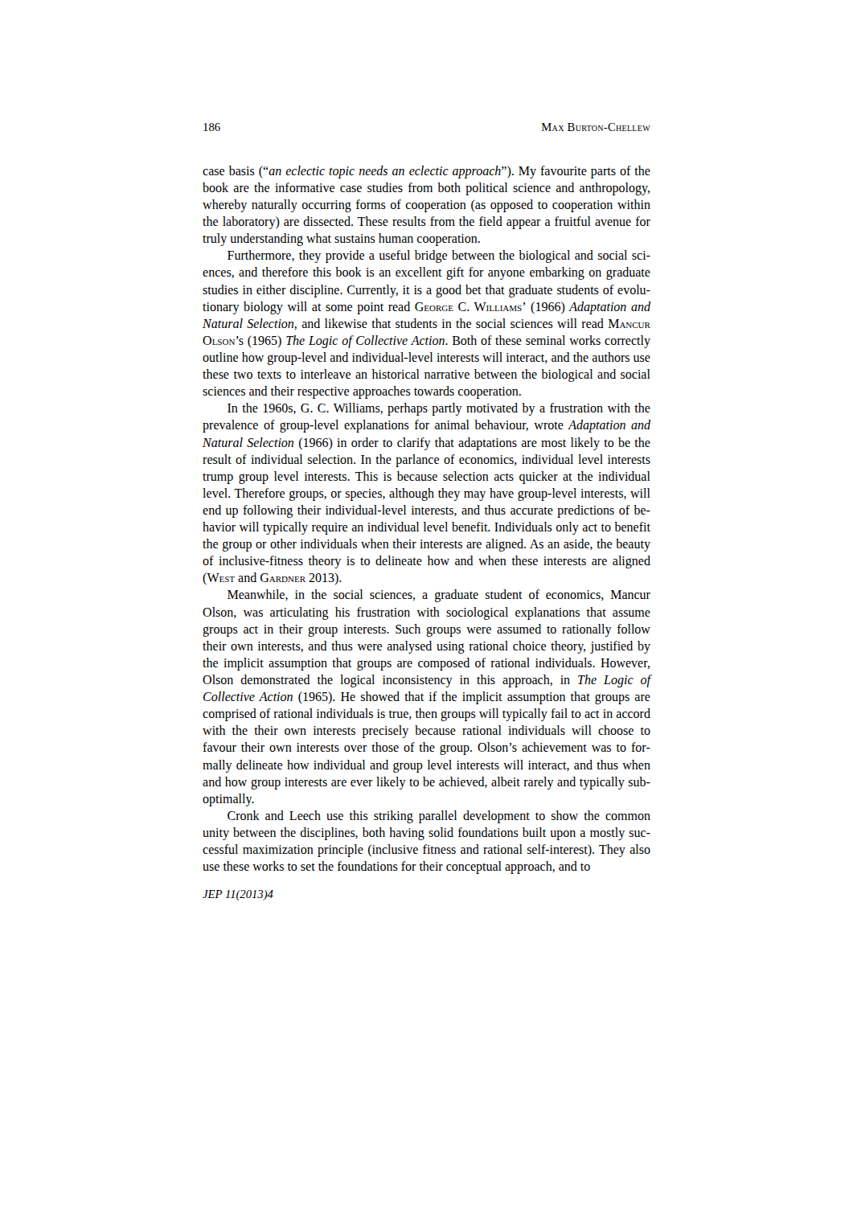186 Max Burton-Chellew
case basis (“an eclectic topic needs an eclectic approach”). My favourite parts of the book are the informative case studies from both political science and anthropology, whereby naturally occurring forms of cooperation (as opposed to cooperation within the laboratory) are dissected. These results from the field appear a fruitful avenue for truly understanding what sustains human cooperation.
Furthermore, they provide a useful bridge between the biological and social sciences, and therefore this book is an excellent gift for anyone embarking on graduate studies in either discipline. Currently, it is a good bet that graduate students of evolutionary biology will at some point read George C. Williams’ (1966) Adaptation and Natural Selection, and likewise that students in the social sciences will read Mancur Olson’s (1965) The Logic of Collective Action. Both of these seminal works correctly outline how group-level and individual-level interests will interact, and the authors use these two texts to interleave an historical narrative between the biological and social sciences and their respective approaches towards cooperation.
In the 1960s, G. C. Williams, perhaps partly motivated by a frustration with the prevalence of group-level explanations for animal behaviour, wrote Adaptation and Natural Selection (1966) in order to clarify that adaptations are most likely to be the result of individual selection. In the parlance of economics, individual level interests trump group level interests. This is because selection acts quicker at the individual level. Therefore groups, or species, although they may have group-level interests, will end up following their individual-level interests, and thus accurate predictions of behavior will typically require an individual level benefit. Individuals only act to benefit the group or other individuals when their interests are aligned. As an aside, the beauty of inclusive-fitness theory is to delineate how and when these interests are aligned (West and Gardner 2013).
Meanwhile, in the social sciences, a graduate student of economics, Mancur Olson, was articulating his frustration with sociological explanations that assume groups act in their group interests. Such groups were assumed to rationally follow their own interests, and thus were analysed using rational choice theory, justified by the implicit assumption that groups are composed of rational individuals. However, Olson demonstrated the logical inconsistency in this approach, in The Logic of Collective Action (1965). He showed that if the implicit assumption that groups are comprised of rational individuals is true, then groups will typically fail to act in accord with the their own interests precisely because rational individuals will choose to favour their own interests over those of the group. Olson’s achievement was to formally delineate how individual and group level interests will interact, and thus when and how group interests are ever likely to be achieved, albeit rarely and typically sub-optimally.
Cronk and Leech use this striking parallel development to show the common unity between the disciplines, both having solid foundations built upon a mostly successful maximization principle (inclusive fitness and rational self-interest). They also use these works to set the foundations for their conceptual approach, and to
JEP 11(2013)4